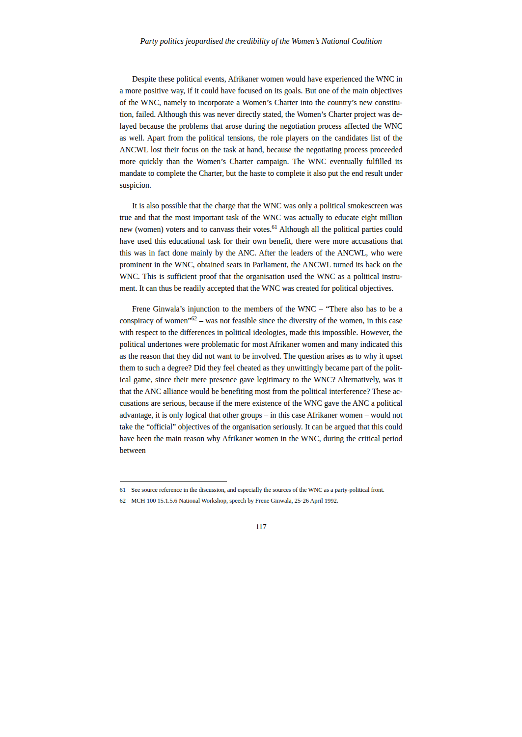Party politics jeopardised the credibility of the Women’s National Coalition
Despite these political events, Afrikaner women would have experienced the WNC in a more positive way, if it could have focused on its goals. But one of the main objectives of the WNC, namely to incorporate a Women’s Charter into the country’s new constitution, failed. Although this was never directly stated, the Women’s Charter project was delayed because the problems that arose during the negotiation process affected the WNC as well. Apart from the political tensions, the role players on the candidates list of the ANCWL lost their focus on the task at hand, because the negotiating process proceeded more quickly than the Women’s Charter campaign. The WNC eventually fulfilled its mandate to complete the Charter, but the haste to complete it also put the end result under suspicion.
It is also possible that the charge that the WNC was only a political smokescreen was true and that the most important task of the WNC was actually to educate eight million new (women) voters and to canvass their votes.61 Although all the political parties could have used this educational task for their own benefit, there were more accusations that this was in fact done mainly by the ANC. After the leaders of the ANCWL, who were prominent in the WNC, obtained seats in Parliament, the ANCWL turned its back on the WNC. This is sufficient proof that the organisation used the WNC as a political instrument. It can thus be readily accepted that the WNC was created for political objectives.
Frene Ginwala’s injunction to the members of the WNC – “There also has to be a conspiracy of women”62 – was not feasible since the diversity of the women, in this case with respect to the differences in political ideologies, made this impossible. However, the political undertones were problematic for most Afrikaner women and many indicated this as the reason that they did not want to be involved. The question arises as to why it upset them to such a degree? Did they feel cheated as they unwittingly became part of the political game, since their mere presence gave legitimacy to the WNC? Alternatively, was it that the ANC alliance would be benefiting most from the political interference? These accusations are serious, because if the mere existence of the WNC gave the ANC a political advantage, it is only logical that other groups – in this case Afrikaner women – would not take the “official” objectives of the organisation seriously. It can be argued that this could have been the main reason why Afrikaner women in the WNC, during the critical period between
61 See source reference in the discussion, and especially the sources of the WNC as a party-political front.
62 MCH 100 15.1.5.6 National Workshop, speech by Frene Ginwala, 25-26 April 1992.
117